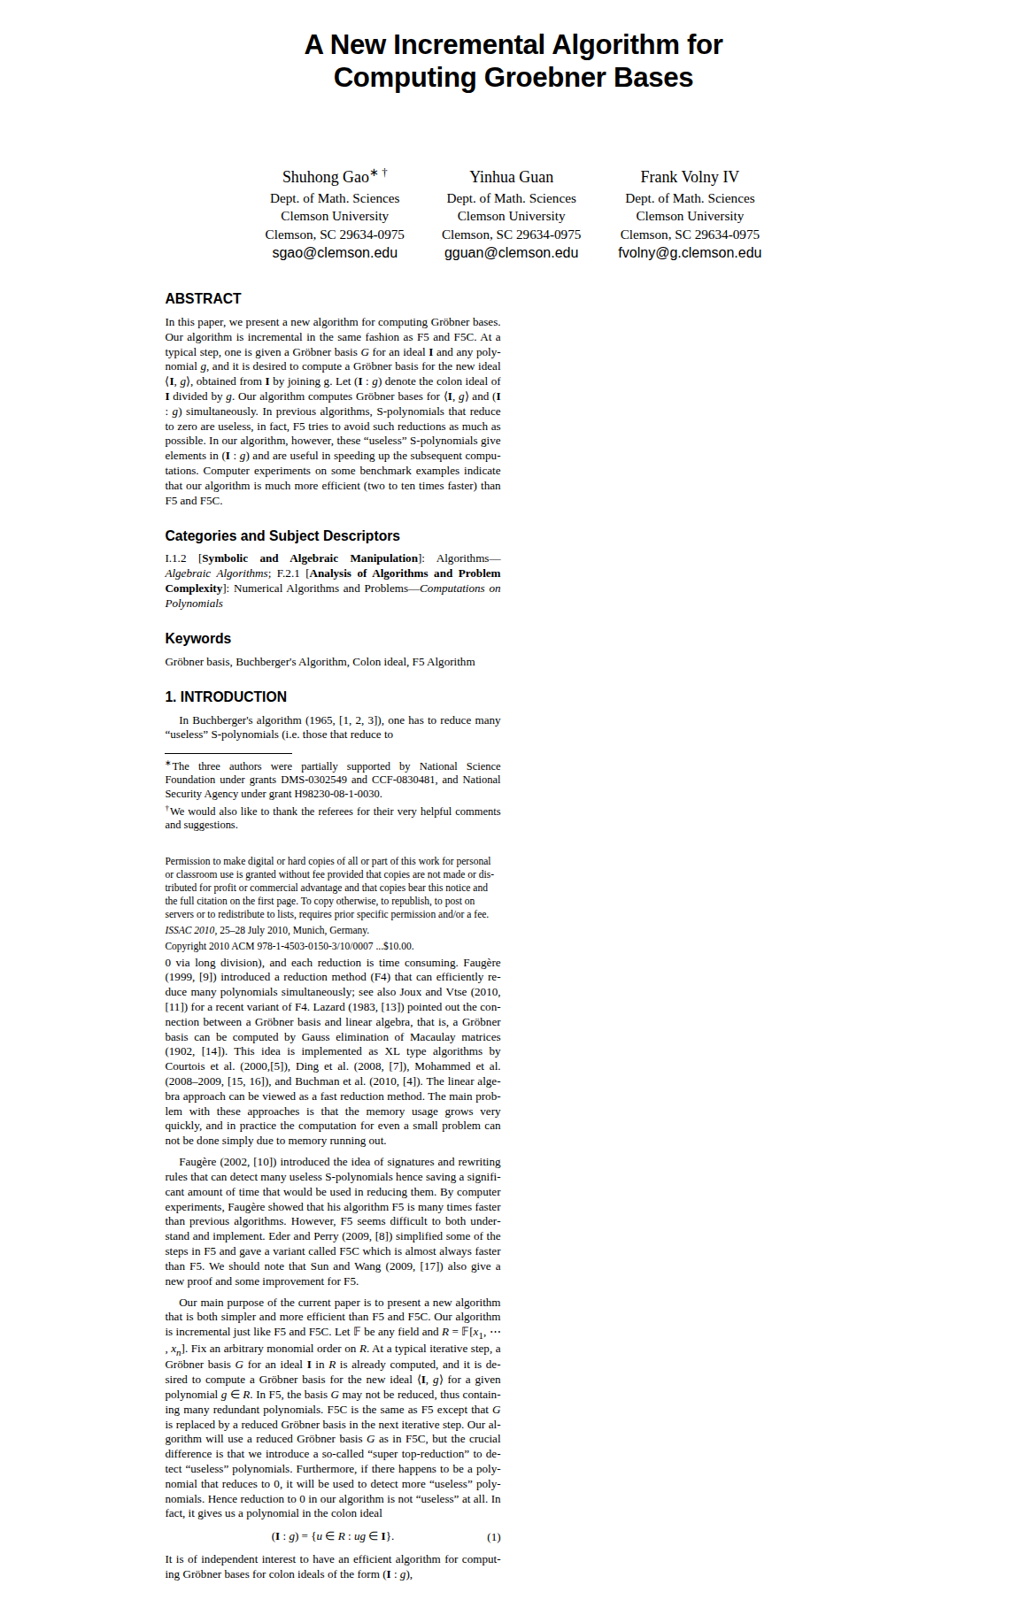A New Incremental Algorithm for
Computing Groebner Bases
Shuhong Gao∗ †
Dept. of Math. Sciences
Clemson University
Clemson, SC 29634-0975
sgao@clemson.edu
Yinhua Guan
Dept. of Math. Sciences
Clemson University
Clemson, SC 29634-0975
gguan@clemson.edu
Frank Volny IV
Dept. of Math. Sciences
Clemson University
Clemson, SC 29634-0975
fvolny@g.clemson.edu
ABSTRACT
In this paper, we present a new algorithm for computing Gröbner bases. Our algorithm is incremental in the same fashion as F5 and F5C. At a typical step, one is given a Gröbner basis G for an ideal I and any polynomial g, and it is desired to compute a Gröbner basis for the new ideal ⟨I, g⟩, obtained from I by joining g. Let (I : g) denote the colon ideal of I divided by g. Our algorithm computes Gröbner bases for ⟨I, g⟩ and (I : g) simultaneously. In previous algorithms, S-polynomials that reduce to zero are useless, in fact, F5 tries to avoid such reductions as much as possible. In our algorithm, however, these “useless” S-polynomials give elements in (I : g) and are useful in speeding up the subsequent computations. Computer experiments on some benchmark examples indicate that our algorithm is much more efficient (two to ten times faster) than F5 and F5C.
Categories and Subject Descriptors
I.1.2 [Symbolic and Algebraic Manipulation]: Algorithms—Algebraic Algorithms; F.2.1 [Analysis of Algorithms and Problem Complexity]: Numerical Algorithms and Problems—Computations on Polynomials
Keywords
Gröbner basis, Buchberger's Algorithm, Colon ideal, F5 Algorithm
1. INTRODUCTION
In Buchberger's algorithm (1965, [1, 2, 3]), one has to reduce many “useless” S-polynomials (i.e. those that reduce to
∗The three authors were partially supported by National Science Foundation under grants DMS-0302549 and CCF-0830481, and National Security Agency under grant H98230-08-1-0030.
†We would also like to thank the referees for their very helpful comments and suggestions.
Permission to make digital or hard copies of all or part of this work for personal or classroom use is granted without fee provided that copies are not made or distributed for profit or commercial advantage and that copies bear this notice and the full citation on the first page. To copy otherwise, to republish, to post on servers or to redistribute to lists, requires prior specific permission and/or a fee.
ISSAC 2010, 25–28 July 2010, Munich, Germany.
Copyright 2010 ACM 978-1-4503-0150-3/10/0007 ...$10.00.
0 via long division), and each reduction is time consuming. Faugère (1999, [9]) introduced a reduction method (F4) that can efficiently reduce many polynomials simultaneously; see also Joux and Vtse (2010, [11]) for a recent variant of F4. Lazard (1983, [13]) pointed out the connection between a Gröbner basis and linear algebra, that is, a Gröbner basis can be computed by Gauss elimination of Macaulay matrices (1902, [14]). This idea is implemented as XL type algorithms by Courtois et al. (2000,[5]), Ding et al. (2008, [7]), Mohammed et al. (2008–2009, [15, 16]), and Buchman et al. (2010, [4]). The linear algebra approach can be viewed as a fast reduction method. The main problem with these approaches is that the memory usage grows very quickly, and in practice the computation for even a small problem can not be done simply due to memory running out.
Faugère (2002, [10]) introduced the idea of signatures and rewriting rules that can detect many useless S-polynomials hence saving a significant amount of time that would be used in reducing them. By computer experiments, Faugère showed that his algorithm F5 is many times faster than previous algorithms. However, F5 seems difficult to both understand and implement. Eder and Perry (2009, [8]) simplified some of the steps in F5 and gave a variant called F5C which is almost always faster than F5. We should note that Sun and Wang (2009, [17]) also give a new proof and some improvement for F5.
Our main purpose of the current paper is to present a new algorithm that is both simpler and more efficient than F5 and F5C. Our algorithm is incremental just like F5 and F5C. Let 𝔽 be any field and R = 𝔽[x1, ⋯ , xn]. Fix an arbitrary monomial order on R. At a typical iterative step, a Gröbner basis G for an ideal I in R is already computed, and it is desired to compute a Gröbner basis for the new ideal ⟨I, g⟩ for a given polynomial g ∈ R. In F5, the basis G may not be reduced, thus containing many redundant polynomials. F5C is the same as F5 except that G is replaced by a reduced Gröbner basis in the next iterative step. Our algorithm will use a reduced Gröbner basis G as in F5C, but the crucial difference is that we introduce a so-called “super top-reduction” to detect “useless” polynomials. Furthermore, if there happens to be a polynomial that reduces to 0, it will be used to detect more “useless” polynomials. Hence reduction to 0 in our algorithm is not “useless” at all. In fact, it gives us a polynomial in the colon ideal
(I : g) = {u ∈ R : ug ∈ I}.(1)
It is of independent interest to have an efficient algorithm for computing Gröbner bases for colon ideals of the form (I : g),